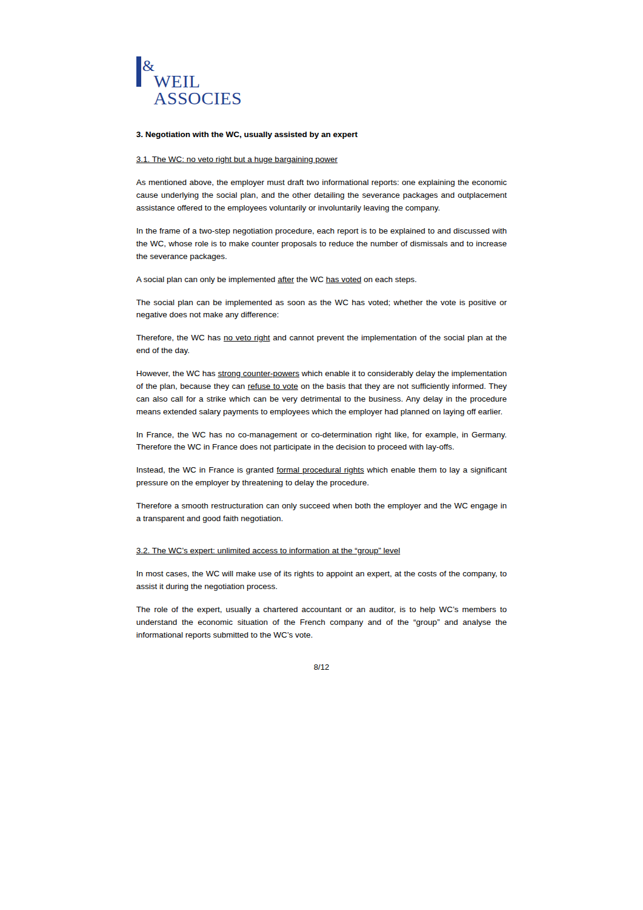& WEIL ASSOCIES
3. Negotiation with the WC, usually assisted by an expert
3.1. The WC: no veto right but a huge bargaining power
As mentioned above, the employer must draft two informational reports: one explaining the economic cause underlying the social plan, and the other detailing the severance packages and outplacement assistance offered to the employees voluntarily or involuntarily leaving the company.
In the frame of a two-step negotiation procedure, each report is to be explained to and discussed with the WC, whose role is to make counter proposals to reduce the number of dismissals and to increase the severance packages.
A social plan can only be implemented after the WC has voted on each steps.
The social plan can be implemented as soon as the WC has voted; whether the vote is positive or negative does not make any difference:
Therefore, the WC has no veto right and cannot prevent the implementation of the social plan at the end of the day.
However, the WC has strong counter-powers which enable it to considerably delay the implementation of the plan, because they can refuse to vote on the basis that they are not sufficiently informed. They can also call for a strike which can be very detrimental to the business. Any delay in the procedure means extended salary payments to employees which the employer had planned on laying off earlier.
In France, the WC has no co-management or co-determination right like, for example, in Germany. Therefore the WC in France does not participate in the decision to proceed with lay-offs.
Instead, the WC in France is granted formal procedural rights which enable them to lay a significant pressure on the employer by threatening to delay the procedure.
Therefore a smooth restructuration can only succeed when both the employer and the WC engage in a transparent and good faith negotiation.
3.2. The WC’s expert: unlimited access to information at the “group” level
In most cases, the WC will make use of its rights to appoint an expert, at the costs of the company, to assist it during the negotiation process.
The role of the expert, usually a chartered accountant or an auditor, is to help WC’s members to understand the economic situation of the French company and of the “group” and analyse the informational reports submitted to the WC’s vote.
8/12